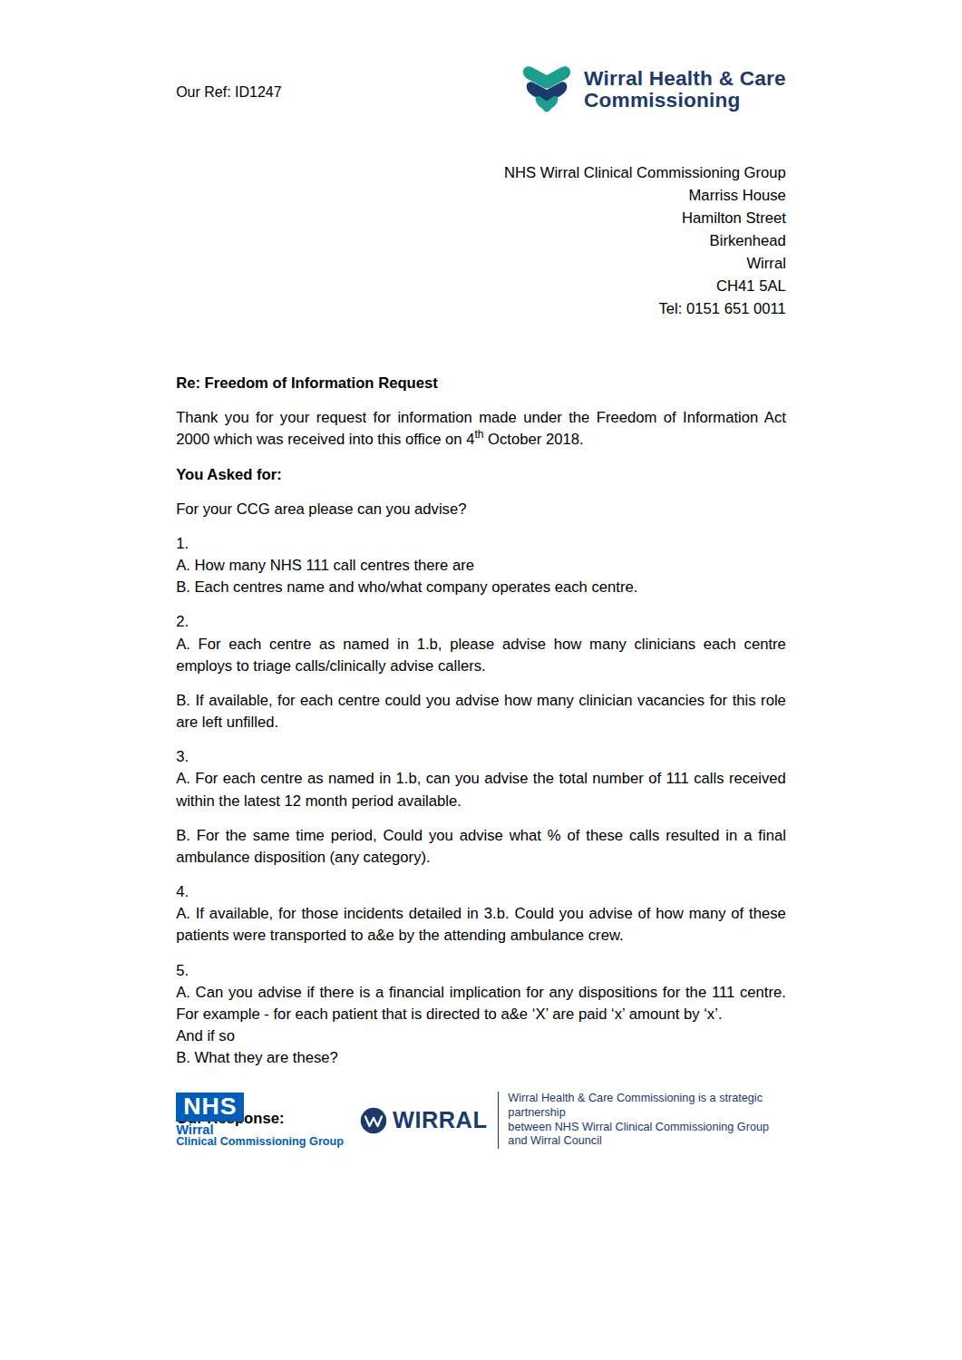Our Ref: ID1247
Wirral Health & Care Commissioning
NHS Wirral Clinical Commissioning Group
Marriss House
Hamilton Street
Birkenhead
Wirral
CH41 5AL
Tel: 0151 651 0011
Re: Freedom of Information Request
Thank you for your request for information made under the Freedom of Information Act 2000 which was received into this office on 4th October 2018.
You Asked for:
For your CCG area please can you advise?
1.
A. How many NHS 111 call centres there are
B. Each centres name and who/what company operates each centre.
2.
A. For each centre as named in 1.b, please advise how many clinicians each centre employs to triage calls/clinically advise callers.
B. If available, for each centre could you advise how many clinician vacancies for this role are left unfilled.
3.
A. For each centre as named in 1.b, can you advise the total number of 111 calls received within the latest 12 month period available.
B. For the same time period, Could you advise what % of these calls resulted in a final ambulance disposition (any category).
4.
A. If available, for those incidents detailed in 3.b. Could you advise of how many of these patients were transported to a&e by the attending ambulance crew.
5.
A. Can you advise if there is a financial implication for any dispositions for the 111 centre. For example - for each patient that is directed to a&e ‘X’ are paid ‘x’ amount by ‘x’.
And if so
B. What they are these?
Our Response:
NHS
Wirral Clinical Commissioning Group
WIRRAL
Wirral Health & Care Commissioning is a strategic partnership
between NHS Wirral Clinical Commissioning Group and Wirral Council